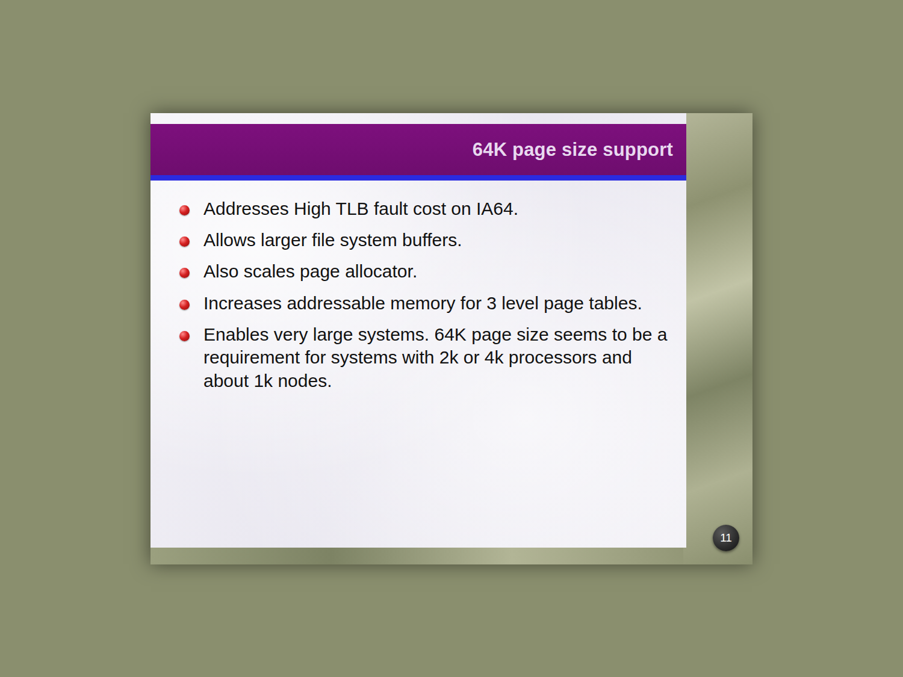64K page size support
Addresses High TLB fault cost on IA64.
Allows larger file system buffers.
Also scales page allocator.
Increases addressable memory for 3 level page tables.
Enables very large systems. 64K page size seems to be a requirement for systems with 2k or 4k processors and about 1k nodes.
11